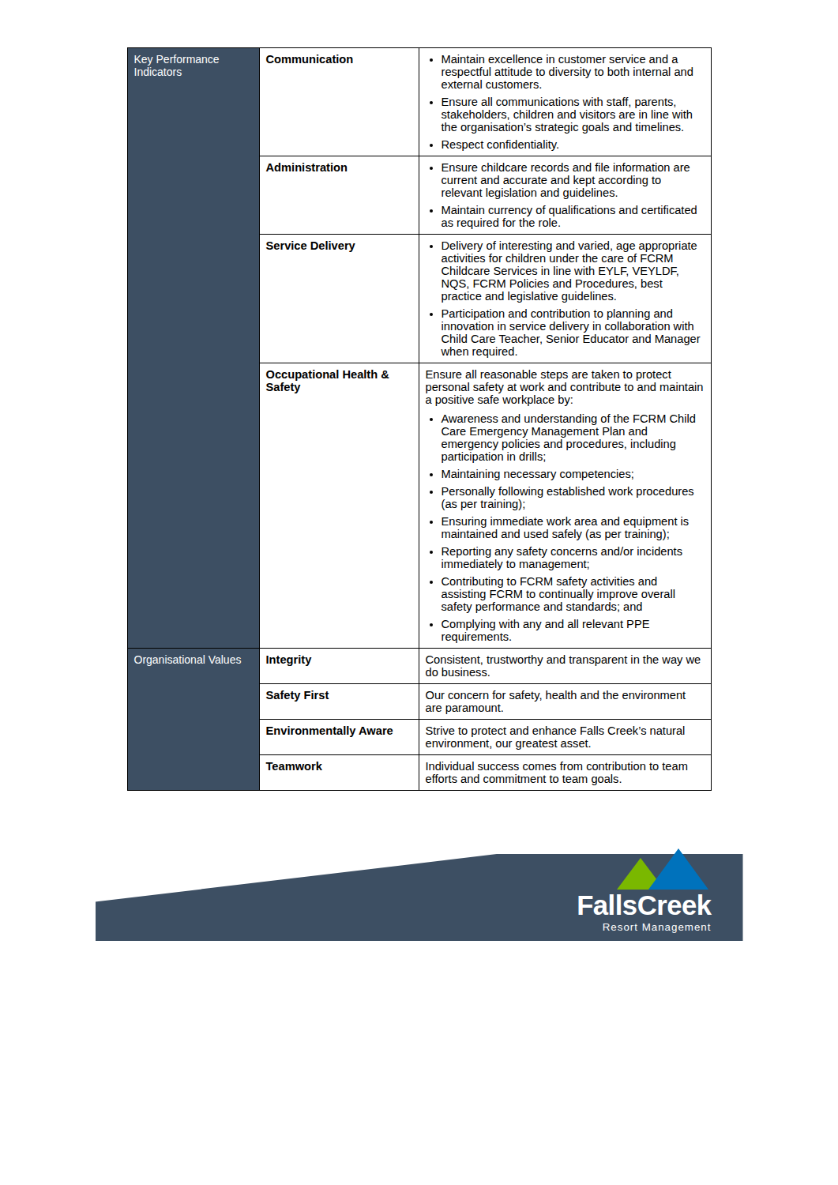| Key Performance Indicators | Communication | Maintain excellence in customer service and a respectful attitude to diversity to both internal and external customers. Ensure all communications with staff, parents, stakeholders, children and visitors are in line with the organisation’s strategic goals and timelines. Respect confidentiality. |
| Administration | Ensure childcare records and file information are current and accurate and kept according to relevant legislation and guidelines. Maintain currency of qualifications and certificated as required for the role. |
| Service Delivery | Delivery of interesting and varied, age appropriate activities for children under the care of FCRM Childcare Services in line with EYLF, VEYLDF, NQS, FCRM Policies and Procedures, best practice and legislative guidelines. Participation and contribution to planning and innovation in service delivery in collaboration with Child Care Teacher, Senior Educator and Manager when required. |
| Occupational Health & Safety | Ensure all reasonable steps are taken to protect personal safety at work and contribute to and maintain a positive safe workplace by: Awareness and understanding of the FCRM Child Care Emergency Management Plan and emergency policies and procedures, including participation in drills; Maintaining necessary competencies; Personally following established work procedures (as per training); Ensuring immediate work area and equipment is maintained and used safely (as per training); Reporting any safety concerns and/or incidents immediately to management; Contributing to FCRM safety activities and assisting FCRM to continually improve overall safety performance and standards; and Complying with any and all relevant PPE requirements. |
| Organisational Values | Integrity | Consistent, trustworthy and transparent in the way we do business. |
| Safety First | Our concern for safety, health and the environment are paramount. |
| Environmentally Aware | Strive to protect and enhance Falls Creek’s natural environment, our greatest asset. |
| Teamwork | Individual success comes from contribution to team efforts and commitment to team goals. |
Falls Creek
Resort Management